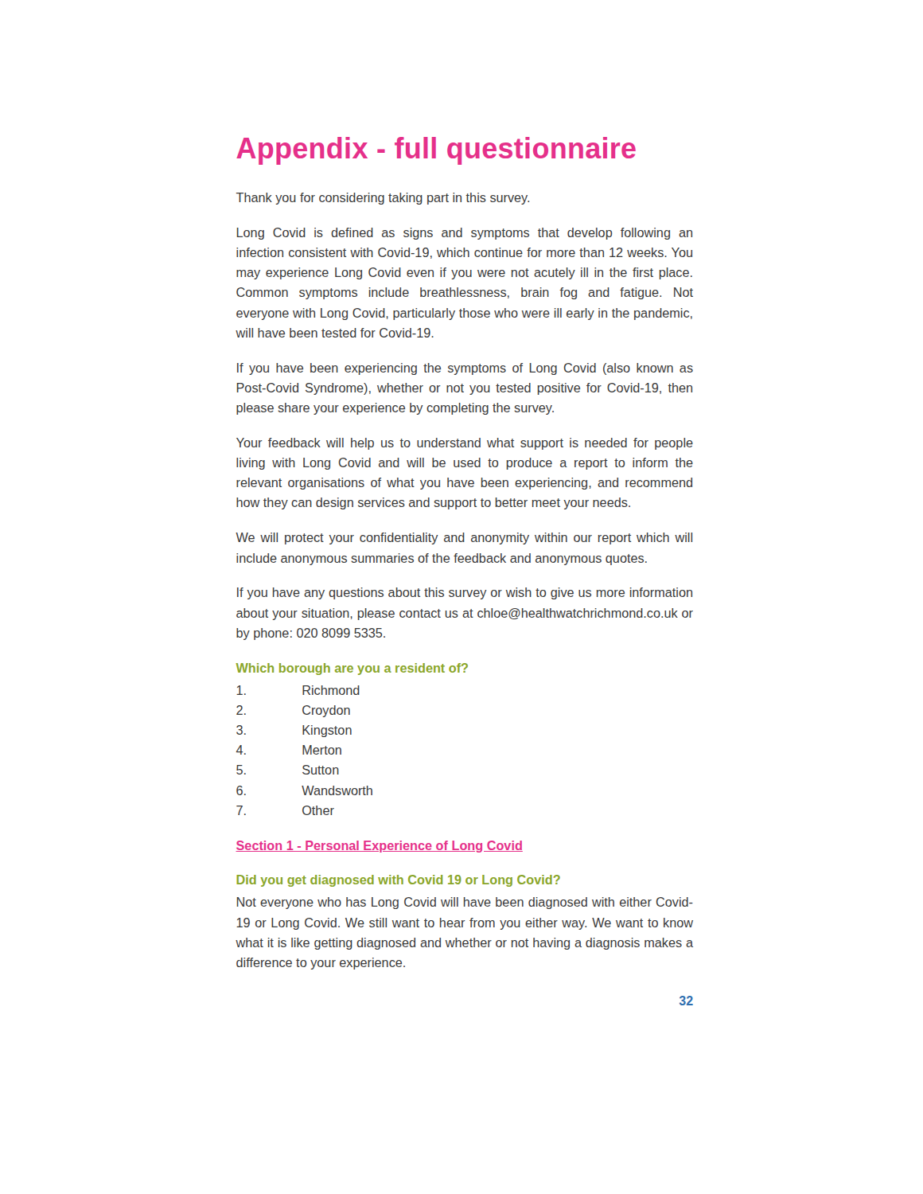Appendix - full questionnaire
Thank you for considering taking part in this survey.
Long Covid is defined as signs and symptoms that develop following an infection consistent with Covid-19, which continue for more than 12 weeks. You may experience Long Covid even if you were not acutely ill in the first place. Common symptoms include breathlessness, brain fog and fatigue. Not everyone with Long Covid, particularly those who were ill early in the pandemic, will have been tested for Covid-19.
If you have been experiencing the symptoms of Long Covid (also known as Post-Covid Syndrome), whether or not you tested positive for Covid-19, then please share your experience by completing the survey.
Your feedback will help us to understand what support is needed for people living with Long Covid and will be used to produce a report to inform the relevant organisations of what you have been experiencing, and recommend how they can design services and support to better meet your needs.
We will protect your confidentiality and anonymity within our report which will include anonymous summaries of the feedback and anonymous quotes.
If you have any questions about this survey or wish to give us more information about your situation, please contact us at chloe@healthwatchrichmond.co.uk or by phone: 020 8099 5335.
Which borough are you a resident of?
1. Richmond
2. Croydon
3. Kingston
4. Merton
5. Sutton
6. Wandsworth
7. Other
Section 1 - Personal Experience of Long Covid
Did you get diagnosed with Covid 19 or Long Covid?
Not everyone who has Long Covid will have been diagnosed with either Covid-19 or Long Covid. We still want to hear from you either way. We want to know what it is like getting diagnosed and whether or not having a diagnosis makes a difference to your experience.
32